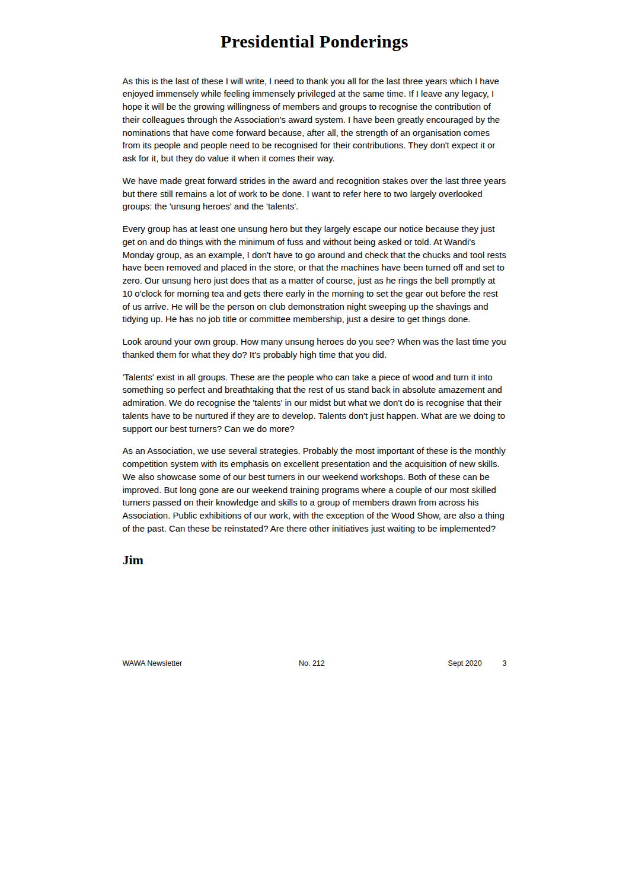Presidential Ponderings
As this is the last of these I will write, I need to thank you all for the last three years which I have enjoyed immensely while feeling immensely privileged at the same time. If I leave any legacy, I hope it will be the growing willingness of members and groups to recognise the contribution of their colleagues through the Association's award system. I have been greatly encouraged by the nominations that have come forward because, after all, the strength of an organisation comes from its people and people need to be recognised for their contributions. They don't expect it or ask for it, but they do value it when it comes their way.
We have made great forward strides in the award and recognition stakes over the last three years but there still remains a lot of work to be done. I want to refer here to two largely overlooked groups: the 'unsung heroes' and the 'talents'.
Every group has at least one unsung hero but they largely escape our notice because they just get on and do things with the minimum of fuss and without being asked or told. At Wandi's Monday group, as an example, I don't have to go around and check that the chucks and tool rests have been removed and placed in the store, or that the machines have been turned off and set to zero. Our unsung hero just does that as a matter of course, just as he rings the bell promptly at 10 o'clock for morning tea and gets there early in the morning to set the gear out before the rest of us arrive. He will be the person on club demonstration night sweeping up the shavings and tidying up. He has no job title or committee membership, just a desire to get things done.
Look around your own group. How many unsung heroes do you see? When was the last time you thanked them for what they do? It's probably high time that you did.
'Talents' exist in all groups. These are the people who can take a piece of wood and turn it into something so perfect and breathtaking that the rest of us stand back in absolute amazement and admiration. We do recognise the 'talents' in our midst but what we don't do is recognise that their talents have to be nurtured if they are to develop. Talents don't just happen. What are we doing to support our best turners? Can we do more?
As an Association, we use several strategies. Probably the most important of these is the monthly competition system with its emphasis on excellent presentation and the acquisition of new skills. We also showcase some of our best turners in our weekend workshops. Both of these can be improved. But long gone are our weekend training programs where a couple of our most skilled turners passed on their knowledge and skills to a group of members drawn from across his Association. Public exhibitions of our work, with the exception of the Wood Show, are also a thing of the past. Can these be reinstated? Are there other initiatives just waiting to be implemented?
Jim
WAWA Newsletter
No. 212
Sept 2020 3